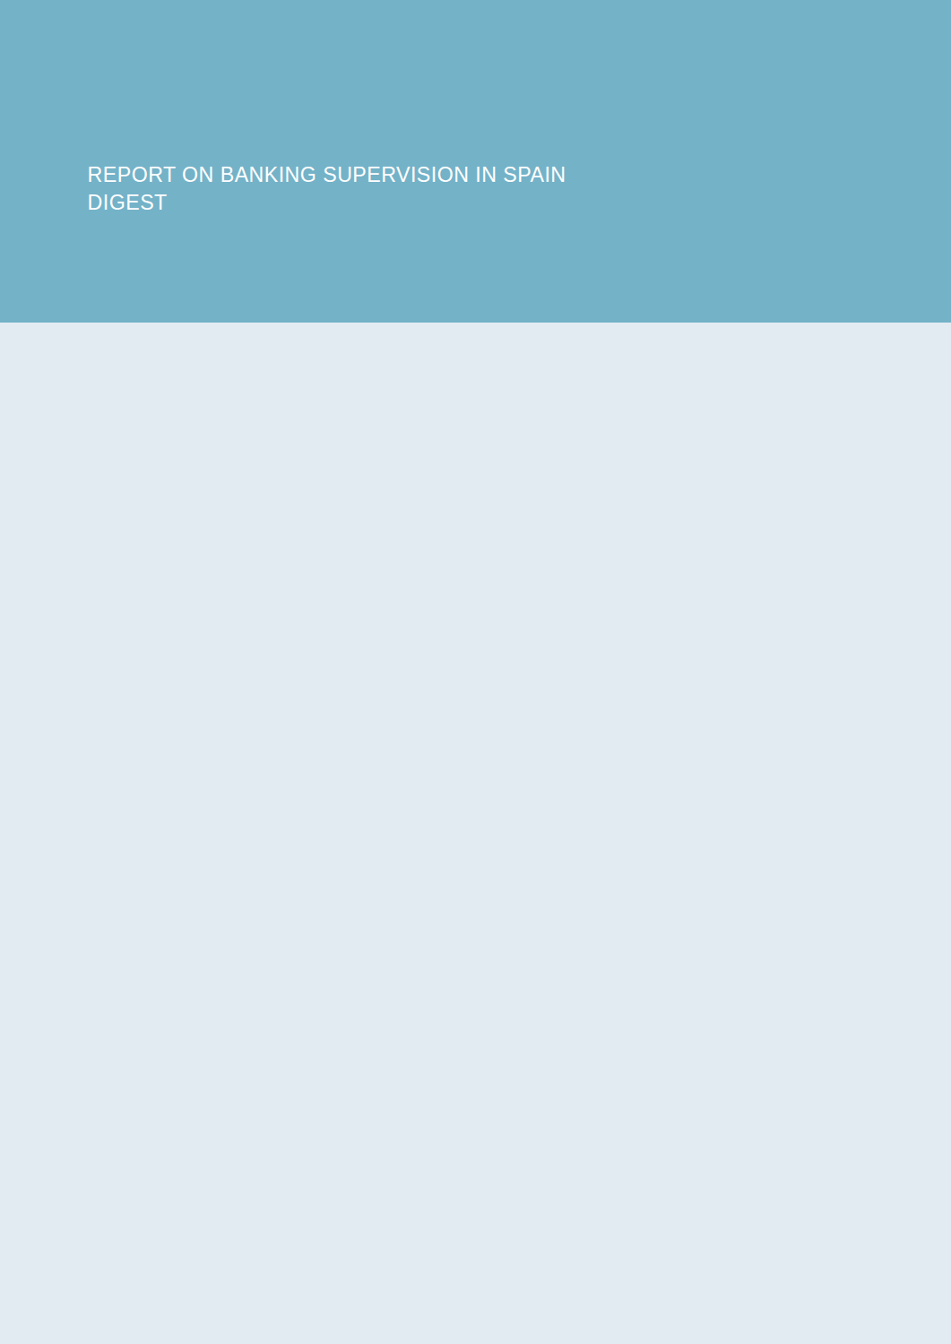Report on banking supervision in Spain
Digest